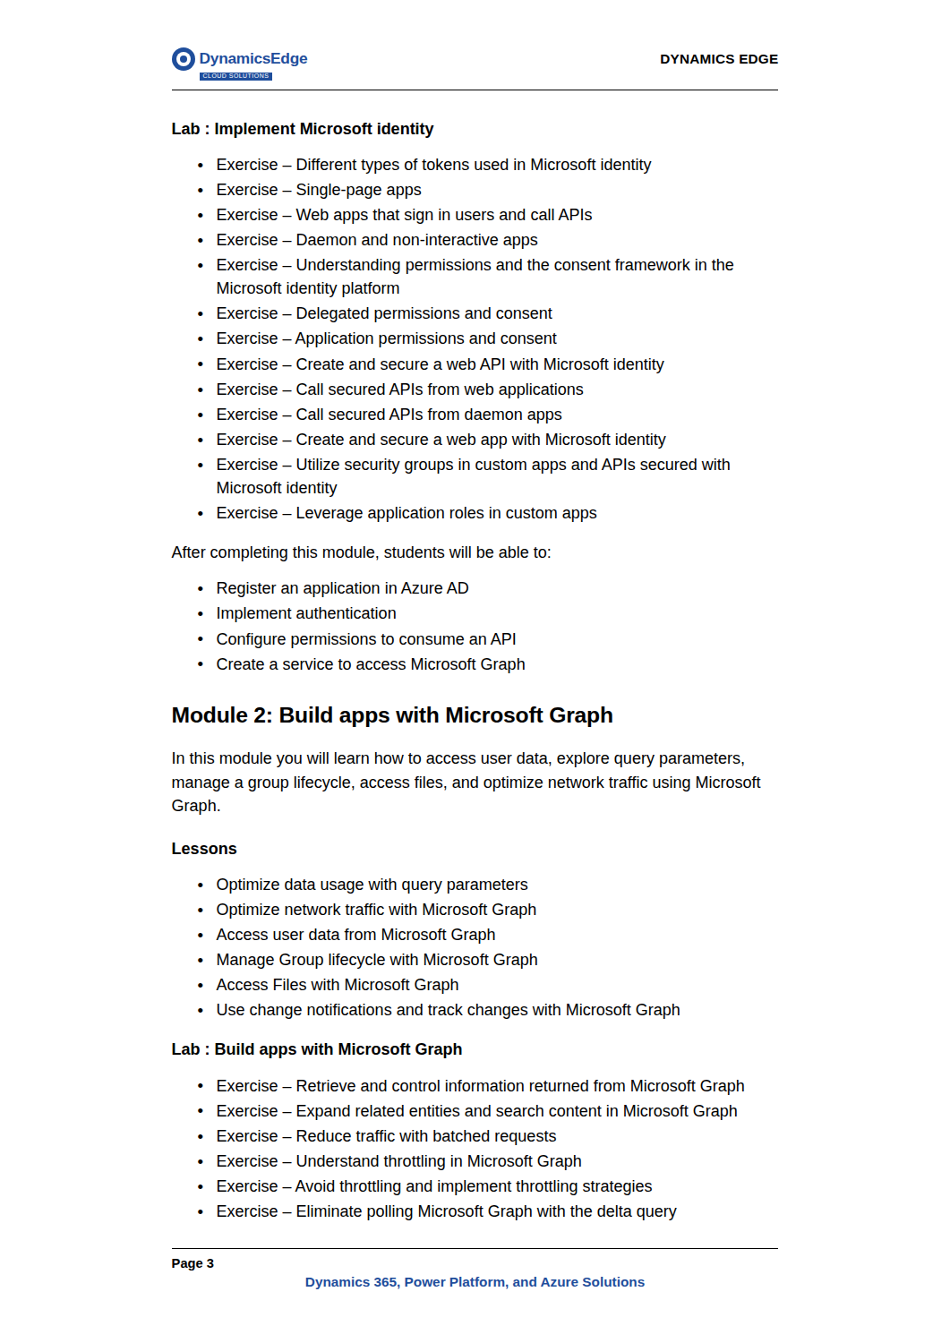DynamicsEdge
CLOUD SOLUTIONS
DYNAMICS EDGE
Lab : Implement Microsoft identity
Exercise – Different types of tokens used in Microsoft identity
Exercise – Single-page apps
Exercise – Web apps that sign in users and call APIs
Exercise – Daemon and non-interactive apps
Exercise – Understanding permissions and the consent framework in the Microsoft identity platform
Exercise – Delegated permissions and consent
Exercise – Application permissions and consent
Exercise – Create and secure a web API with Microsoft identity
Exercise – Call secured APIs from web applications
Exercise – Call secured APIs from daemon apps
Exercise – Create and secure a web app with Microsoft identity
Exercise – Utilize security groups in custom apps and APIs secured with Microsoft identity
Exercise – Leverage application roles in custom apps
After completing this module, students will be able to:
Register an application in Azure AD
Implement authentication
Configure permissions to consume an API
Create a service to access Microsoft Graph
Module 2: Build apps with Microsoft Graph
In this module you will learn how to access user data, explore query parameters, manage a group lifecycle, access files, and optimize network traffic using Microsoft Graph.
Lessons
Optimize data usage with query parameters
Optimize network traffic with Microsoft Graph
Access user data from Microsoft Graph
Manage Group lifecycle with Microsoft Graph
Access Files with Microsoft Graph
Use change notifications and track changes with Microsoft Graph
Lab : Build apps with Microsoft Graph
Exercise – Retrieve and control information returned from Microsoft Graph
Exercise – Expand related entities and search content in Microsoft Graph
Exercise – Reduce traffic with batched requests
Exercise – Understand throttling in Microsoft Graph
Exercise – Avoid throttling and implement throttling strategies
Exercise – Eliminate polling Microsoft Graph with the delta query
Page 3
Dynamics 365, Power Platform, and Azure Solutions